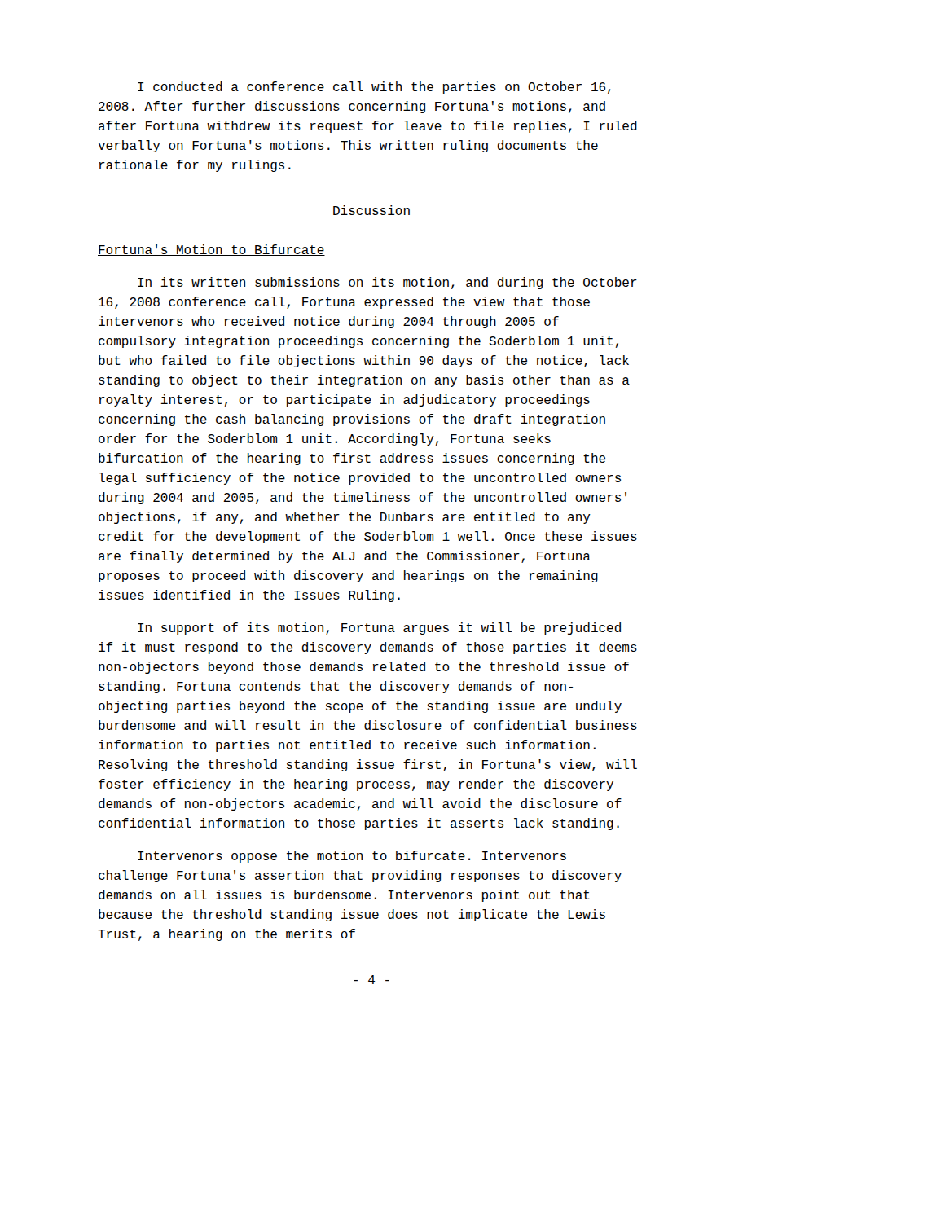I conducted a conference call with the parties on October 16, 2008. After further discussions concerning Fortuna's motions, and after Fortuna withdrew its request for leave to file replies, I ruled verbally on Fortuna's motions. This written ruling documents the rationale for my rulings.
Discussion
Fortuna's Motion to Bifurcate
In its written submissions on its motion, and during the October 16, 2008 conference call, Fortuna expressed the view that those intervenors who received notice during 2004 through 2005 of compulsory integration proceedings concerning the Soderblom 1 unit, but who failed to file objections within 90 days of the notice, lack standing to object to their integration on any basis other than as a royalty interest, or to participate in adjudicatory proceedings concerning the cash balancing provisions of the draft integration order for the Soderblom 1 unit. Accordingly, Fortuna seeks bifurcation of the hearing to first address issues concerning the legal sufficiency of the notice provided to the uncontrolled owners during 2004 and 2005, and the timeliness of the uncontrolled owners' objections, if any, and whether the Dunbars are entitled to any credit for the development of the Soderblom 1 well. Once these issues are finally determined by the ALJ and the Commissioner, Fortuna proposes to proceed with discovery and hearings on the remaining issues identified in the Issues Ruling.
In support of its motion, Fortuna argues it will be prejudiced if it must respond to the discovery demands of those parties it deems non-objectors beyond those demands related to the threshold issue of standing. Fortuna contends that the discovery demands of non-objecting parties beyond the scope of the standing issue are unduly burdensome and will result in the disclosure of confidential business information to parties not entitled to receive such information. Resolving the threshold standing issue first, in Fortuna's view, will foster efficiency in the hearing process, may render the discovery demands of non-objectors academic, and will avoid the disclosure of confidential information to those parties it asserts lack standing.
Intervenors oppose the motion to bifurcate. Intervenors challenge Fortuna's assertion that providing responses to discovery demands on all issues is burdensome. Intervenors point out that because the threshold standing issue does not implicate the Lewis Trust, a hearing on the merits of
- 4 -